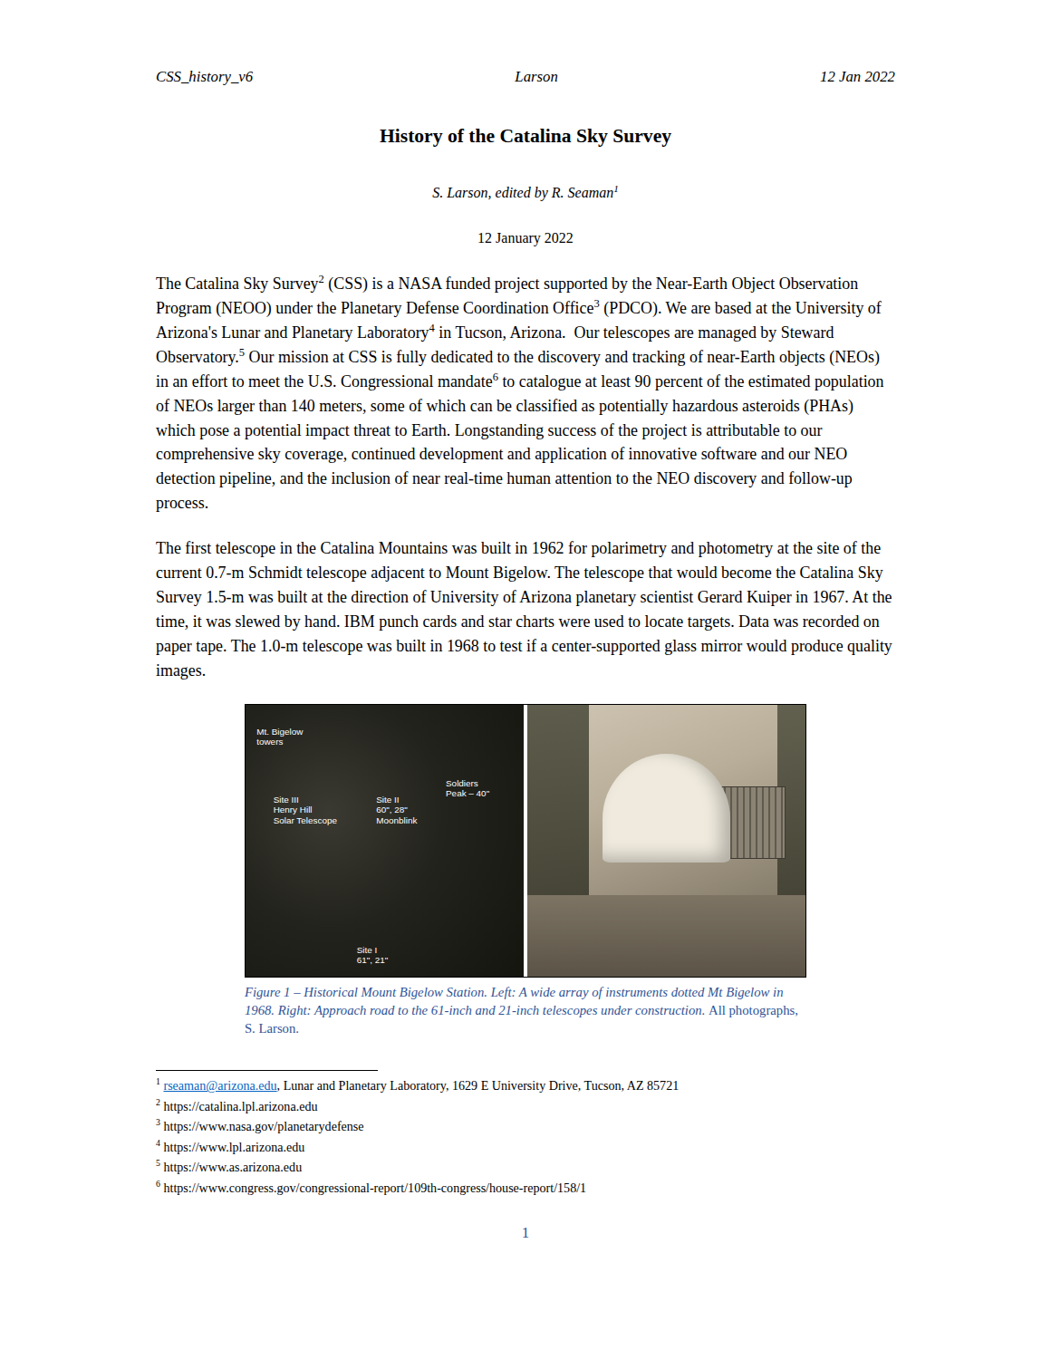CSS_history_v6 Larson 12 Jan 2022
History of the Catalina Sky Survey
S. Larson, edited by R. Seaman1
12 January 2022
The Catalina Sky Survey2 (CSS) is a NASA funded project supported by the Near-Earth Object Observation Program (NEOO) under the Planetary Defense Coordination Office3 (PDCO). We are based at the University of Arizona's Lunar and Planetary Laboratory4 in Tucson, Arizona. Our telescopes are managed by Steward Observatory.5 Our mission at CSS is fully dedicated to the discovery and tracking of near-Earth objects (NEOs) in an effort to meet the U.S. Congressional mandate6 to catalogue at least 90 percent of the estimated population of NEOs larger than 140 meters, some of which can be classified as potentially hazardous asteroids (PHAs) which pose a potential impact threat to Earth. Longstanding success of the project is attributable to our comprehensive sky coverage, continued development and application of innovative software and our NEO detection pipeline, and the inclusion of near real-time human attention to the NEO discovery and follow-up process.
The first telescope in the Catalina Mountains was built in 1962 for polarimetry and photometry at the site of the current 0.7-m Schmidt telescope adjacent to Mount Bigelow. The telescope that would become the Catalina Sky Survey 1.5-m was built at the direction of University of Arizona planetary scientist Gerard Kuiper in 1967. At the time, it was slewed by hand. IBM punch cards and star charts were used to locate targets. Data was recorded on paper tape. The 1.0-m telescope was built in 1968 to test if a center-supported glass mirror would produce quality images.
Mt. Bigelow
towers Site III
Henry Hill
Solar Telescope Site II
60", 28"
Moonblink Soldiers
Peak – 40" Site I
61", 21"
Figure 1 – Historical Mount Bigelow Station. Left: A wide array of instruments dotted Mt Bigelow in 1968. Right: Approach road to the 61-inch and 21-inch telescopes under construction. All photographs, S. Larson.
1 rseaman@arizona.edu, Lunar and Planetary Laboratory, 1629 E University Drive, Tucson, AZ 85721
2 https://catalina.lpl.arizona.edu
3 https://www.nasa.gov/planetarydefense
4 https://www.lpl.arizona.edu
5 https://www.as.arizona.edu
6 https://www.congress.gov/congressional-report/109th-congress/house-report/158/1
1